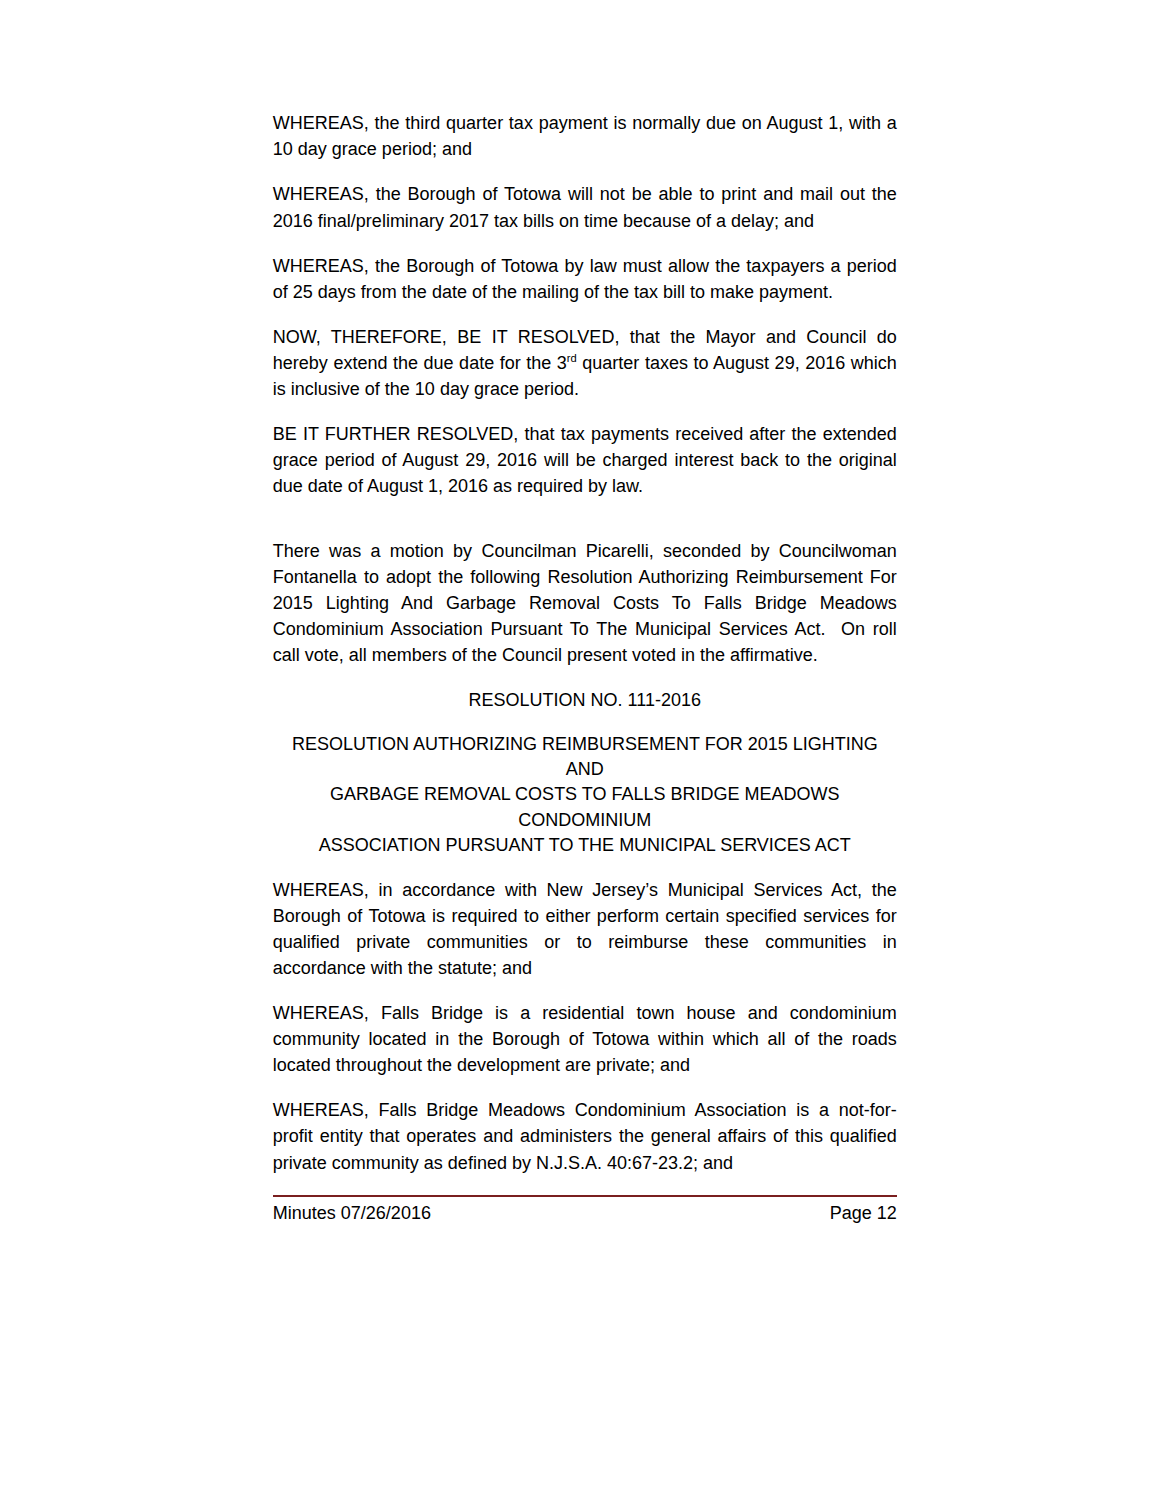WHEREAS, the third quarter tax payment is normally due on August 1, with a 10 day grace period; and
WHEREAS, the Borough of Totowa will not be able to print and mail out the 2016 final/preliminary 2017 tax bills on time because of a delay; and
WHEREAS, the Borough of Totowa by law must allow the taxpayers a period of 25 days from the date of the mailing of the tax bill to make payment.
NOW, THEREFORE, BE IT RESOLVED, that the Mayor and Council do hereby extend the due date for the 3rd quarter taxes to August 29, 2016 which is inclusive of the 10 day grace period.
BE IT FURTHER RESOLVED, that tax payments received after the extended grace period of August 29, 2016 will be charged interest back to the original due date of August 1, 2016 as required by law.
There was a motion by Councilman Picarelli, seconded by Councilwoman Fontanella to adopt the following Resolution Authorizing Reimbursement For 2015 Lighting And Garbage Removal Costs To Falls Bridge Meadows Condominium Association Pursuant To The Municipal Services Act. On roll call vote, all members of the Council present voted in the affirmative.
RESOLUTION NO. 111-2016
RESOLUTION AUTHORIZING REIMBURSEMENT FOR 2015 LIGHTING AND
GARBAGE REMOVAL COSTS TO FALLS BRIDGE MEADOWS CONDOMINIUM
ASSOCIATION PURSUANT TO THE MUNICIPAL SERVICES ACT
WHEREAS, in accordance with New Jersey’s Municipal Services Act, the Borough of Totowa is required to either perform certain specified services for qualified private communities or to reimburse these communities in accordance with the statute; and
WHEREAS, Falls Bridge is a residential town house and condominium community located in the Borough of Totowa within which all of the roads located throughout the development are private; and
WHEREAS, Falls Bridge Meadows Condominium Association is a not-for-profit entity that operates and administers the general affairs of this qualified private community as defined by N.J.S.A. 40:67-23.2; and
Minutes 07/26/2016 Page 12